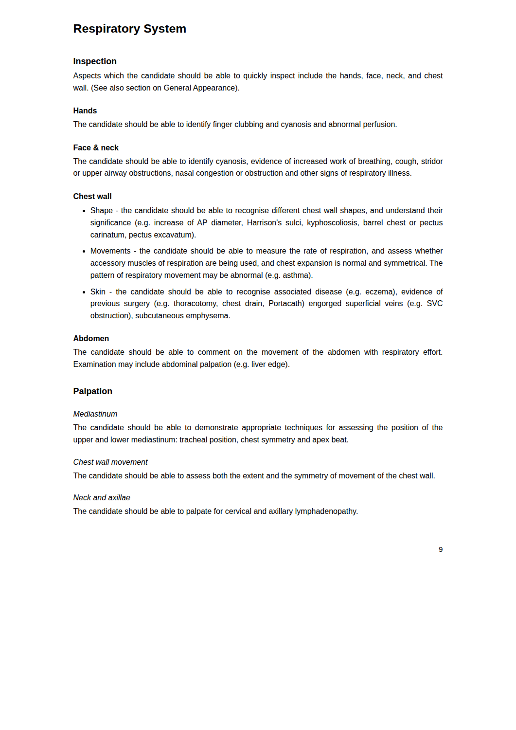Respiratory System
Inspection
Aspects which the candidate should be able to quickly inspect include the hands, face, neck, and chest wall. (See also section on General Appearance).
Hands
The candidate should be able to identify finger clubbing and cyanosis and abnormal perfusion.
Face & neck
The candidate should be able to identify cyanosis, evidence of increased work of breathing, cough, stridor or upper airway obstructions, nasal congestion or obstruction and other signs of respiratory illness.
Chest wall
Shape - the candidate should be able to recognise different chest wall shapes, and understand their significance (e.g. increase of AP diameter, Harrison's sulci, kyphoscoliosis, barrel chest or pectus carinatum, pectus excavatum).
Movements - the candidate should be able to measure the rate of respiration, and assess whether accessory muscles of respiration are being used, and chest expansion is normal and symmetrical. The pattern of respiratory movement may be abnormal (e.g. asthma).
Skin - the candidate should be able to recognise associated disease (e.g. eczema), evidence of previous surgery (e.g. thoracotomy, chest drain, Portacath) engorged superficial veins (e.g. SVC obstruction), subcutaneous emphysema.
Abdomen
The candidate should be able to comment on the movement of the abdomen with respiratory effort. Examination may include abdominal palpation (e.g. liver edge).
Palpation
Mediastinum
The candidate should be able to demonstrate appropriate techniques for assessing the position of the upper and lower mediastinum: tracheal position, chest symmetry and apex beat.
Chest wall movement
The candidate should be able to assess both the extent and the symmetry of movement of the chest wall.
Neck and axillae
The candidate should be able to palpate for cervical and axillary lymphadenopathy.
9